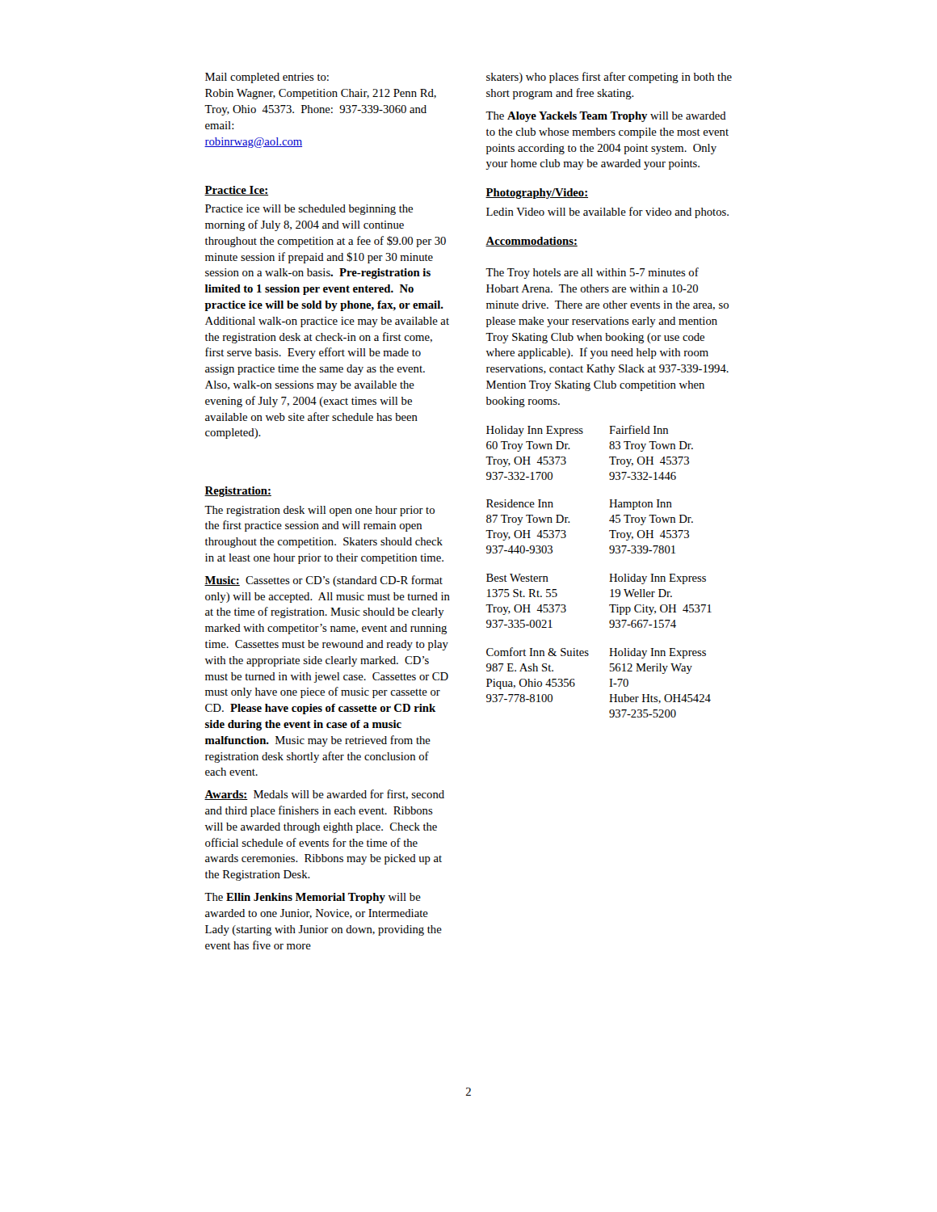Mail completed entries to:
Robin Wagner, Competition Chair, 212 Penn Rd,
Troy, Ohio 45373. Phone: 937-339-3060 and email:
robinrwag@aol.com
Practice Ice:
Practice ice will be scheduled beginning the morning of July 8, 2004 and will continue throughout the competition at a fee of $9.00 per 30 minute session if prepaid and $10 per 30 minute session on a walk-on basis. Pre-registration is limited to 1 session per event entered. No practice ice will be sold by phone, fax, or email. Additional walk-on practice ice may be available at the registration desk at check-in on a first come, first serve basis. Every effort will be made to assign practice time the same day as the event. Also, walk-on sessions may be available the evening of July 7, 2004 (exact times will be available on web site after schedule has been completed).
Registration:
The registration desk will open one hour prior to the first practice session and will remain open throughout the competition. Skaters should check in at least one hour prior to their competition time.
Music: Cassettes or CD’s (standard CD-R format only) will be accepted. All music must be turned in at the time of registration. Music should be clearly marked with competitor’s name, event and running time. Cassettes must be rewound and ready to play with the appropriate side clearly marked. CD’s must be turned in with jewel case. Cassettes or CD must only have one piece of music per cassette or CD. Please have copies of cassette or CD rink side during the event in case of a music malfunction. Music may be retrieved from the registration desk shortly after the conclusion of each event.
Awards: Medals will be awarded for first, second and third place finishers in each event. Ribbons will be awarded through eighth place. Check the official schedule of events for the time of the awards ceremonies. Ribbons may be picked up at the Registration Desk.
The Ellin Jenkins Memorial Trophy will be awarded to one Junior, Novice, or Intermediate Lady (starting with Junior on down, providing the event has five or more
skaters) who places first after competing in both the short program and free skating.
The Aloye Yackels Team Trophy will be awarded to the club whose members compile the most event points according to the 2004 point system. Only your home club may be awarded your points.
Photography/Video:
Ledin Video will be available for video and photos.
Accommodations:
The Troy hotels are all within 5-7 minutes of Hobart Arena. The others are within a 10-20 minute drive. There are other events in the area, so please make your reservations early and mention Troy Skating Club when booking (or use code where applicable). If you need help with room reservations, contact Kathy Slack at 937-339-1994. Mention Troy Skating Club competition when booking rooms.
Holiday Inn Express
60 Troy Town Dr.
Troy, OH 45373
937-332-1700
Fairfield Inn
83 Troy Town Dr.
Troy, OH 45373
937-332-1446
Residence Inn
87 Troy Town Dr.
Troy, OH 45373
937-440-9303
Hampton Inn
45 Troy Town Dr.
Troy, OH 45373
937-339-7801
Best Western
1375 St. Rt. 55
Troy, OH 45373
937-335-0021
Holiday Inn Express
19 Weller Dr.
Tipp City, OH 45371
937-667-1574
Comfort Inn & Suites
987 E. Ash St.
Piqua, Ohio 45356
937-778-8100
Holiday Inn Express
5612 Merily Way
I-70
Huber Hts, OH45424
937-235-5200
2